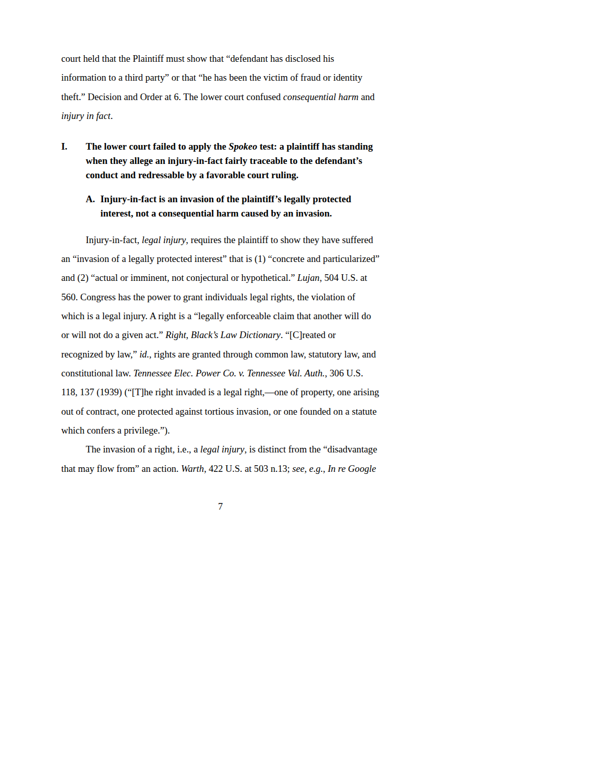court held that the Plaintiff must show that “defendant has disclosed his information to a third party” or that “he has been the victim of fraud or identity theft.” Decision and Order at 6. The lower court confused consequential harm and injury in fact.
I. The lower court failed to apply the Spokeo test: a plaintiff has standing when they allege an injury-in-fact fairly traceable to the defendant’s conduct and redressable by a favorable court ruling.
A. Injury-in-fact is an invasion of the plaintiff’s legally protected interest, not a consequential harm caused by an invasion.
Injury-in-fact, legal injury, requires the plaintiff to show they have suffered an “invasion of a legally protected interest” that is (1) “concrete and particularized” and (2) “actual or imminent, not conjectural or hypothetical.” Lujan, 504 U.S. at 560. Congress has the power to grant individuals legal rights, the violation of which is a legal injury. A right is a “legally enforceable claim that another will do or will not do a given act.” Right, Black’s Law Dictionary. “[C]reated or recognized by law,” id., rights are granted through common law, statutory law, and constitutional law. Tennessee Elec. Power Co. v. Tennessee Val. Auth., 306 U.S. 118, 137 (1939) (“[T]he right invaded is a legal right,—one of property, one arising out of contract, one protected against tortious invasion, or one founded on a statute which confers a privilege.”).
The invasion of a right, i.e., a legal injury, is distinct from the “disadvantage that may flow from” an action. Warth, 422 U.S. at 503 n.13; see, e.g., In re Google
7